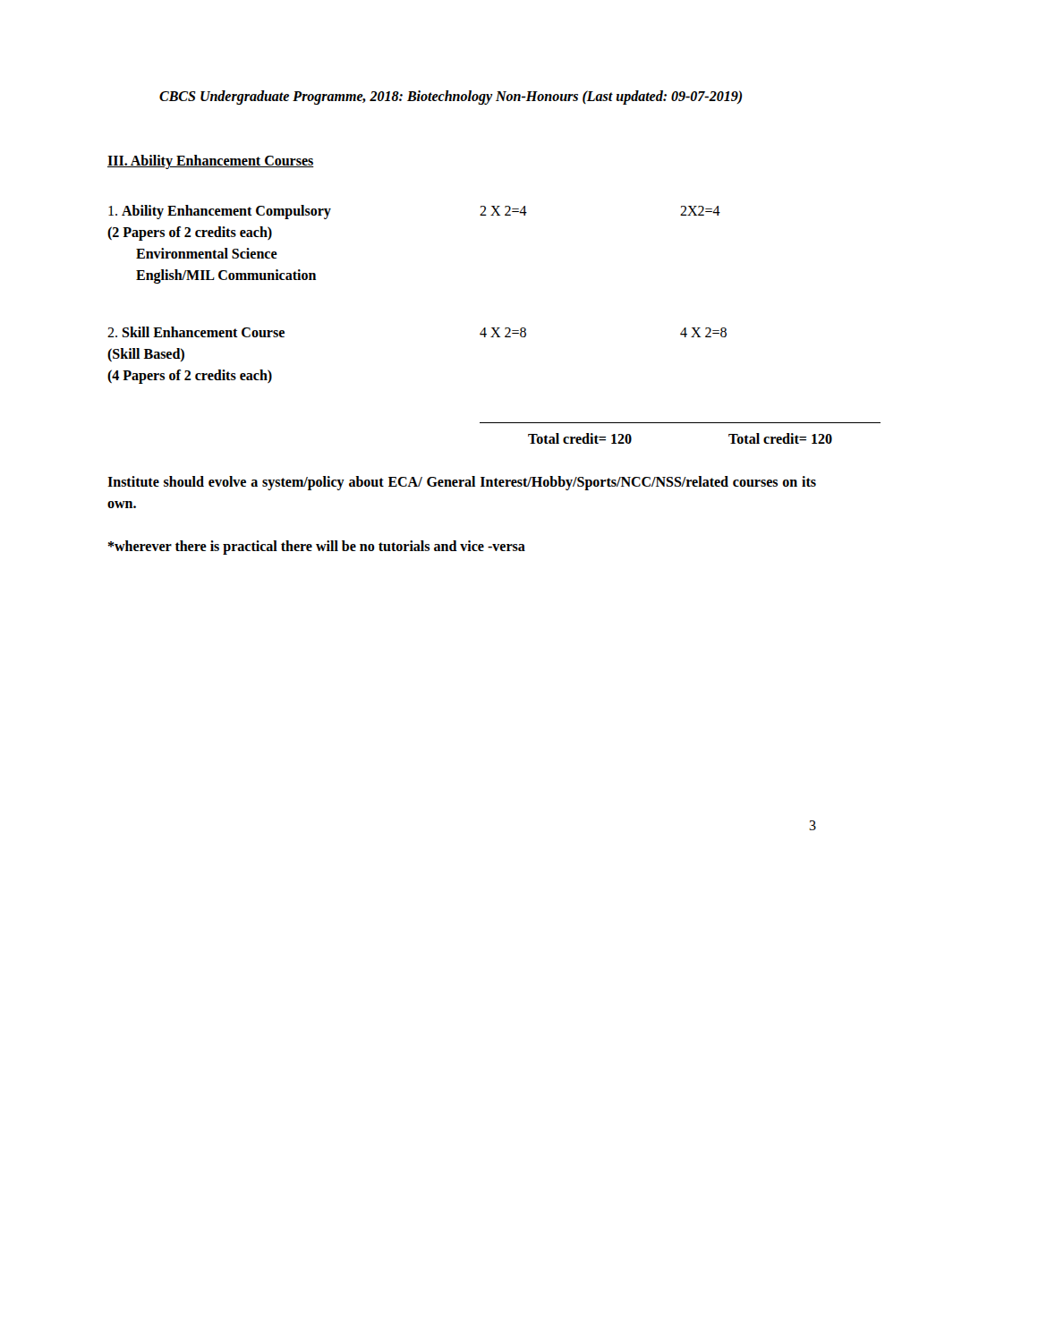CBCS Undergraduate Programme, 2018: Biotechnology Non-Honours (Last updated: 09-07-2019)
III. Ability Enhancement Courses
1. Ability Enhancement Compulsory
2 X 2=4
2X2=4
(2 Papers of 2 credits each)
Environmental Science
English/MIL Communication
2. Skill Enhancement Course
4 X 2=8
4 X 2=8
(Skill Based)
(4 Papers of 2 credits each)
Total credit= 120
Total credit= 120
Institute should evolve a system/policy about ECA/ General Interest/Hobby/Sports/NCC/NSS/related courses on its own.
*wherever there is practical there will be no tutorials and vice -versa
3